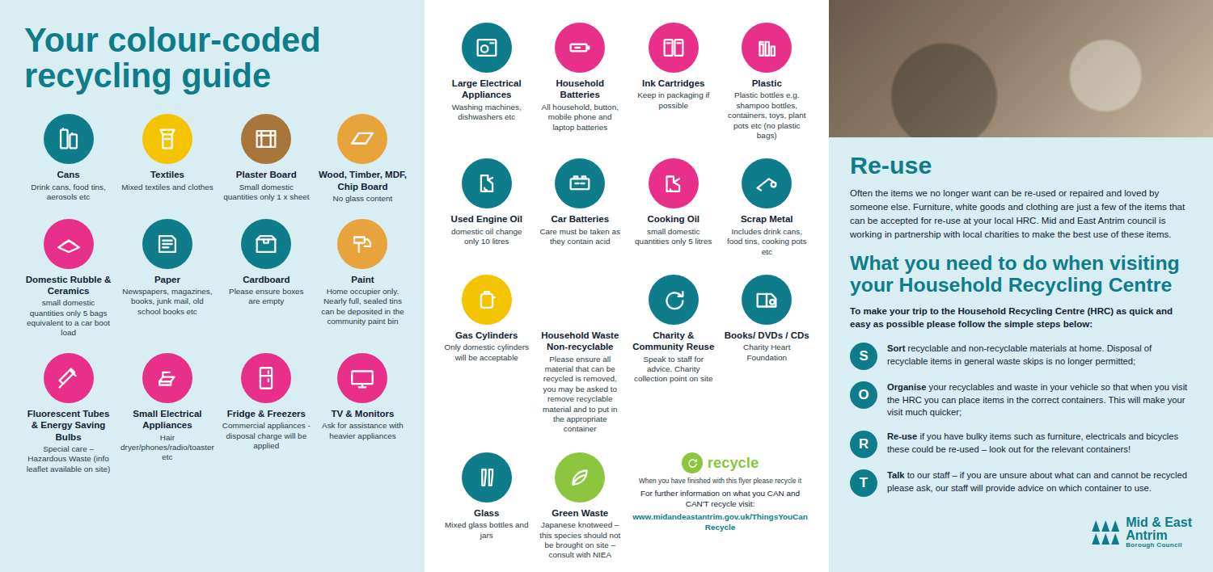Your colour-coded recycling guide
Cans Drink cans, food tins, aerosols etc
Textiles Mixed textiles and clothes
Plaster Board Small domestic quantities only 1 x sheet
Wood, Timber, MDF, Chip Board No glass content
Domestic Rubble & Ceramics small domestic quantities only 5 bags equivalent to a car boot load
Paper Newspapers, magazines, books, junk mail, old school books etc
Cardboard Please ensure boxes are empty
Paint Home occupier only. Nearly full, sealed tins can be deposited in the community paint bin
Fluorescent Tubes & Energy Saving Bulbs Special care – Hazardous Waste (info leaflet available on site)
Small Electrical Appliances Hair dryer/phones/radio/toaster etc
Fridge & Freezers Commercial appliances - disposal charge will be applied
TV & Monitors Ask for assistance with heavier appliances
Large Electrical Appliances Washing machines, dishwashers etc
Household Batteries All household, button, mobile phone and laptop batteries
Ink Cartridges Keep in packaging if possible
Plastic Plastic bottles e.g. shampoo bottles, containers, toys, plant pots etc (no plastic bags)
Used Engine Oil domestic oil change only 10 litres
Car Batteries Care must be taken as they contain acid
Cooking Oil small domestic quantities only 5 litres
Scrap Metal Includes drink cans, food tins, cooking pots etc
Gas Cylinders Only domestic cylinders will be acceptable
Household Waste Non-recyclable Please ensure all material that can be recycled is removed, you may be asked to remove recyclable material and to put in the appropriate container
Charity & Community Reuse Speak to staff for advice. Charity collection point on site
Books/ DVDs / CDs Charity Heart Foundation
Glass Mixed glass bottles and jars
Green Waste Japanese knotweed – this species should not be brought on site – consult with NIEA
recycle
When you have finished with this flyer please recycle it
For further information on what you CAN and CAN'T recycle visit:
www.midandeastantrim.gov.uk/ThingsYouCanRecycle
Re-use
Often the items we no longer want can be re-used or repaired and loved by someone else. Furniture, white goods and clothing are just a few of the items that can be accepted for re-use at your local HRC. Mid and East Antrim council is working in partnership with local charities to make the best use of these items.
What you need to do when visiting your Household Recycling Centre
To make your trip to the Household Recycling Centre (HRC) as quick and easy as possible please follow the simple steps below:
S
Sort recyclable and non-recyclable materials at home. Disposal of recyclable items in general waste skips is no longer permitted;
O
Organise your recyclables and waste in your vehicle so that when you visit the HRC you can place items in the correct containers. This will make your visit much quicker;
R
Re-use if you have bulky items such as furniture, electricals and bicycles these could be re-used – look out for the relevant containers!
T
Talk to our staff – if you are unsure about what can and cannot be recycled please ask, our staff will provide advice on which container to use.
Mid & East Antrim Borough Council